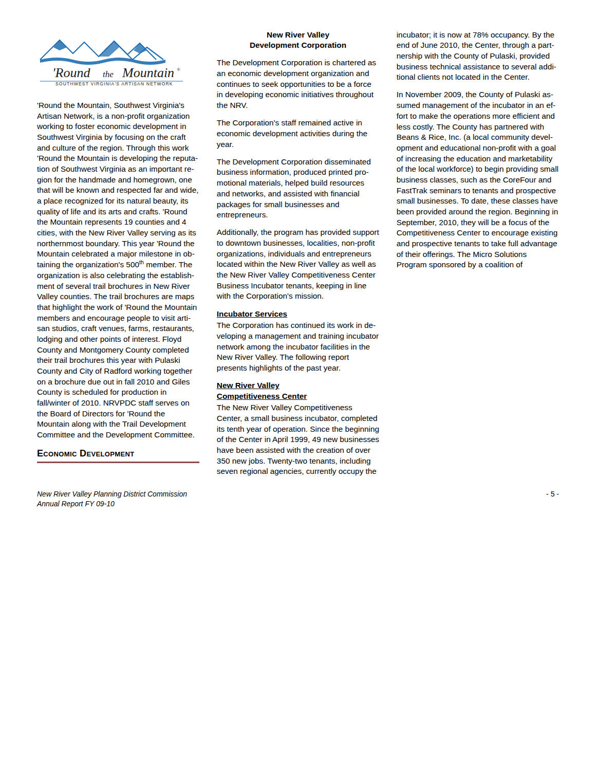'Round the Mountain ® SOUTHWEST VIRGINIA'S ARTISAN NETWORK
'Round the Mountain, Southwest Virginia's Artisan Network, is a non-profit organization working to foster economic development in Southwest Virginia by focusing on the craft and culture of the region. Through this work 'Round the Mountain is developing the reputation of Southwest Virginia as an important region for the handmade and homegrown, one that will be known and respected far and wide, a place recognized for its natural beauty, its quality of life and its arts and crafts. 'Round the Mountain represents 19 counties and 4 cities, with the New River Valley serving as its northernmost boundary. This year 'Round the Mountain celebrated a major milestone in obtaining the organization's 500th member. The organization is also celebrating the establishment of several trail brochures in New River Valley counties. The trail brochures are maps that highlight the work of 'Round the Mountain members and encourage people to visit artisan studios, craft venues, farms, restaurants, lodging and other points of interest. Floyd County and Montgomery County completed their trail brochures this year with Pulaski County and City of Radford working together on a brochure due out in fall 2010 and Giles County is scheduled for production in fall/winter of 2010. NRVPDC staff serves on the Board of Directors for 'Round the Mountain along with the Trail Development Committee and the Development Committee.
Economic Development
New River Valley
Development Corporation
The Development Corporation is chartered as an economic development organization and continues to seek opportunities to be a force in developing economic initiatives throughout the NRV.
The Corporation's staff remained active in economic development activities during the year.
The Development Corporation disseminated business information, produced printed promotional materials, helped build resources and networks, and assisted with financial packages for small businesses and entrepreneurs.
Additionally, the program has provided support to downtown businesses, localities, non-profit organizations, individuals and entrepreneurs located within the New River Valley as well as the New River Valley Competitiveness Center Business Incubator tenants, keeping in line with the Corporation's mission.
Incubator Services
The Corporation has continued its work in developing a management and training incubator network among the incubator facilities in the New River Valley. The following report presents highlights of the past year.
New River Valley
Competitiveness Center
The New River Valley Competitiveness Center, a small business incubator, completed its tenth year of operation. Since the beginning of the Center in April 1999, 49 new businesses have been assisted with the creation of over 350 new jobs. Twenty-two tenants, including seven regional agencies, currently occupy the incubator; it is now at 78% occupancy. By the end of June 2010, the Center, through a partnership with the County of Pulaski, provided business technical assistance to several additional clients not located in the Center.
In November 2009, the County of Pulaski assumed management of the incubator in an effort to make the operations more efficient and less costly. The County has partnered with Beans & Rice, Inc. (a local community development and educational non-profit with a goal of increasing the education and marketability of the local workforce) to begin providing small business classes, such as the CoreFour and FastTrak seminars to tenants and prospective small businesses. To date, these classes have been provided around the region. Beginning in September, 2010, they will be a focus of the Competitiveness Center to encourage existing and prospective tenants to take full advantage of their offerings. The Micro Solutions Program sponsored by a coalition of
New River Valley Planning District Commission
Annual Report FY 09-10 - 5 -